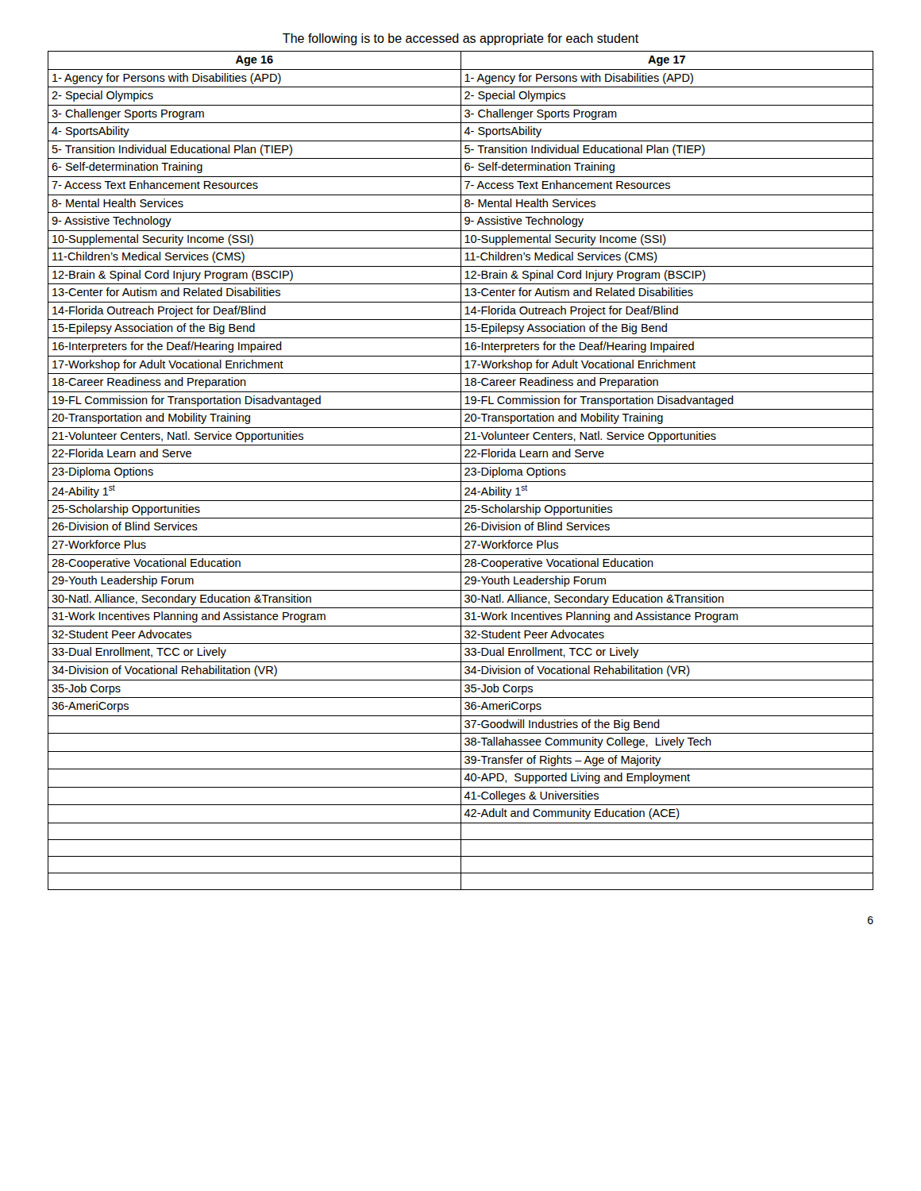The following is to be accessed as appropriate for each student
| Age 16 | Age 17 |
| --- | --- |
| 1- Agency for Persons with Disabilities (APD) | 1- Agency for Persons with Disabilities (APD) |
| 2- Special Olympics | 2- Special Olympics |
| 3- Challenger Sports Program | 3- Challenger Sports Program |
| 4- SportsAbility | 4- SportsAbility |
| 5- Transition Individual Educational Plan (TIEP) | 5- Transition Individual Educational Plan (TIEP) |
| 6- Self-determination Training | 6- Self-determination Training |
| 7- Access Text Enhancement Resources | 7- Access Text Enhancement Resources |
| 8- Mental Health Services | 8- Mental Health Services |
| 9- Assistive Technology | 9- Assistive Technology |
| 10-Supplemental Security Income (SSI) | 10-Supplemental Security Income (SSI) |
| 11-Children’s Medical Services (CMS) | 11-Children’s Medical Services (CMS) |
| 12-Brain & Spinal Cord Injury Program (BSCIP) | 12-Brain & Spinal Cord Injury Program (BSCIP) |
| 13-Center for Autism and Related Disabilities | 13-Center for Autism and Related Disabilities |
| 14-Florida Outreach Project for Deaf/Blind | 14-Florida Outreach Project for Deaf/Blind |
| 15-Epilepsy Association of the Big Bend | 15-Epilepsy Association of the Big Bend |
| 16-Interpreters for the Deaf/Hearing Impaired | 16-Interpreters for the Deaf/Hearing Impaired |
| 17-Workshop for Adult Vocational Enrichment | 17-Workshop for Adult Vocational Enrichment |
| 18-Career Readiness and Preparation | 18-Career Readiness and Preparation |
| 19-FL Commission for Transportation Disadvantaged | 19-FL Commission for Transportation Disadvantaged |
| 20-Transportation and Mobility Training | 20-Transportation and Mobility Training |
| 21-Volunteer Centers, Natl. Service Opportunities | 21-Volunteer Centers, Natl. Service Opportunities |
| 22-Florida Learn and Serve | 22-Florida Learn and Serve |
| 23-Diploma Options | 23-Diploma Options |
| 24-Ability 1 st | 24-Ability 1 st |
| 25-Scholarship Opportunities | 25-Scholarship Opportunities |
| 26-Division of Blind Services | 26-Division of Blind Services |
| 27-Workforce Plus | 27-Workforce Plus |
| 28-Cooperative Vocational Education | 28-Cooperative Vocational Education |
| 29-Youth Leadership Forum | 29-Youth Leadership Forum |
| 30-Natl. Alliance, Secondary Education &Transition | 30-Natl. Alliance, Secondary Education &Transition |
| 31-Work Incentives Planning and Assistance Program | 31-Work Incentives Planning and Assistance Program |
| 32-Student Peer Advocates | 32-Student Peer Advocates |
| 33-Dual Enrollment, TCC or Lively | 33-Dual Enrollment, TCC or Lively |
| 34-Division of Vocational Rehabilitation (VR) | 34-Division of Vocational Rehabilitation (VR) |
| 35-Job Corps | 35-Job Corps |
| 36-AmeriCorps | 36-AmeriCorps |
| | 37-Goodwill Industries of the Big Bend |
| | 38-Tallahassee Community College, Lively Tech |
| | 39-Transfer of Rights – Age of Majority |
| | 40-APD, Supported Living and Employment |
| | 41-Colleges & Universities |
| | 42-Adult and Community Education (ACE) |
6